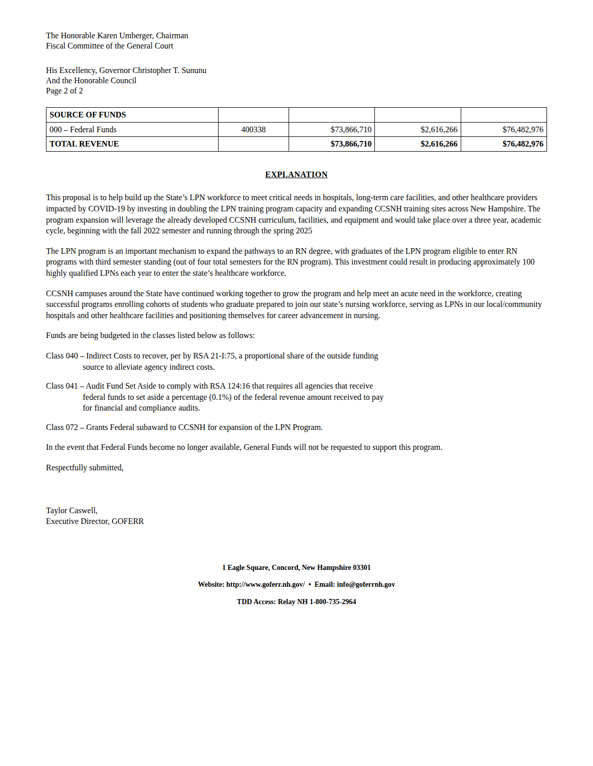The Honorable Karen Umberger, Chairman
Fiscal Committee of the General Court
His Excellency, Governor Christopher T. Sununu
And the Honorable Council
Page 2 of 2
| SOURCE OF FUNDS | | | | |
| 000 – Federal Funds | 400338 | $73,866,710 | $2,616,266 | $76,482,976 |
| TOTAL REVENUE | | $73,866,710 | $2,616,266 | $76,482,976 |
EXPLANATION
This proposal is to help build up the State’s LPN workforce to meet critical needs in hospitals, long-term care facilities, and other healthcare providers impacted by COVID-19 by investing in doubling the LPN training program capacity and expanding CCSNH training sites across New Hampshire. The program expansion will leverage the already developed CCSNH curriculum, facilities, and equipment and would take place over a three year, academic cycle, beginning with the fall 2022 semester and running through the spring 2025
The LPN program is an important mechanism to expand the pathways to an RN degree, with graduates of the LPN program eligible to enter RN programs with third semester standing (out of four total semesters for the RN program). This investment could result in producing approximately 100 highly qualified LPNs each year to enter the state’s healthcare workforce.
CCSNH campuses around the State have continued working together to grow the program and help meet an acute need in the workforce, creating successful programs enrolling cohorts of students who graduate prepared to join our state’s nursing workforce, serving as LPNs in our local/community hospitals and other healthcare facilities and positioning themselves for career advancement in nursing.
Funds are being budgeted in the classes listed below as follows:
Class 040 – Indirect Costs to recover, per by RSA 21-I:75, a proportional share of the outside funding source to alleviate agency indirect costs.
Class 041 – Audit Fund Set Aside to comply with RSA 124:16 that requires all agencies that receive federal funds to set aside a percentage (0.1%) of the federal revenue amount received to pay for financial and compliance audits.
Class 072 – Grants Federal subaward to CCSNH for expansion of the LPN Program.
In the event that Federal Funds become no longer available, General Funds will not be requested to support this program.
Respectfully submitted,
 
Taylor Caswell,
Executive Director, GOFERR
1 Eagle Square, Concord, New Hampshire 03301
Website: http://www.goferr.nh.gov/ • Email: info@goferrnh.gov
TDD Access: Relay NH 1-800-735-2964